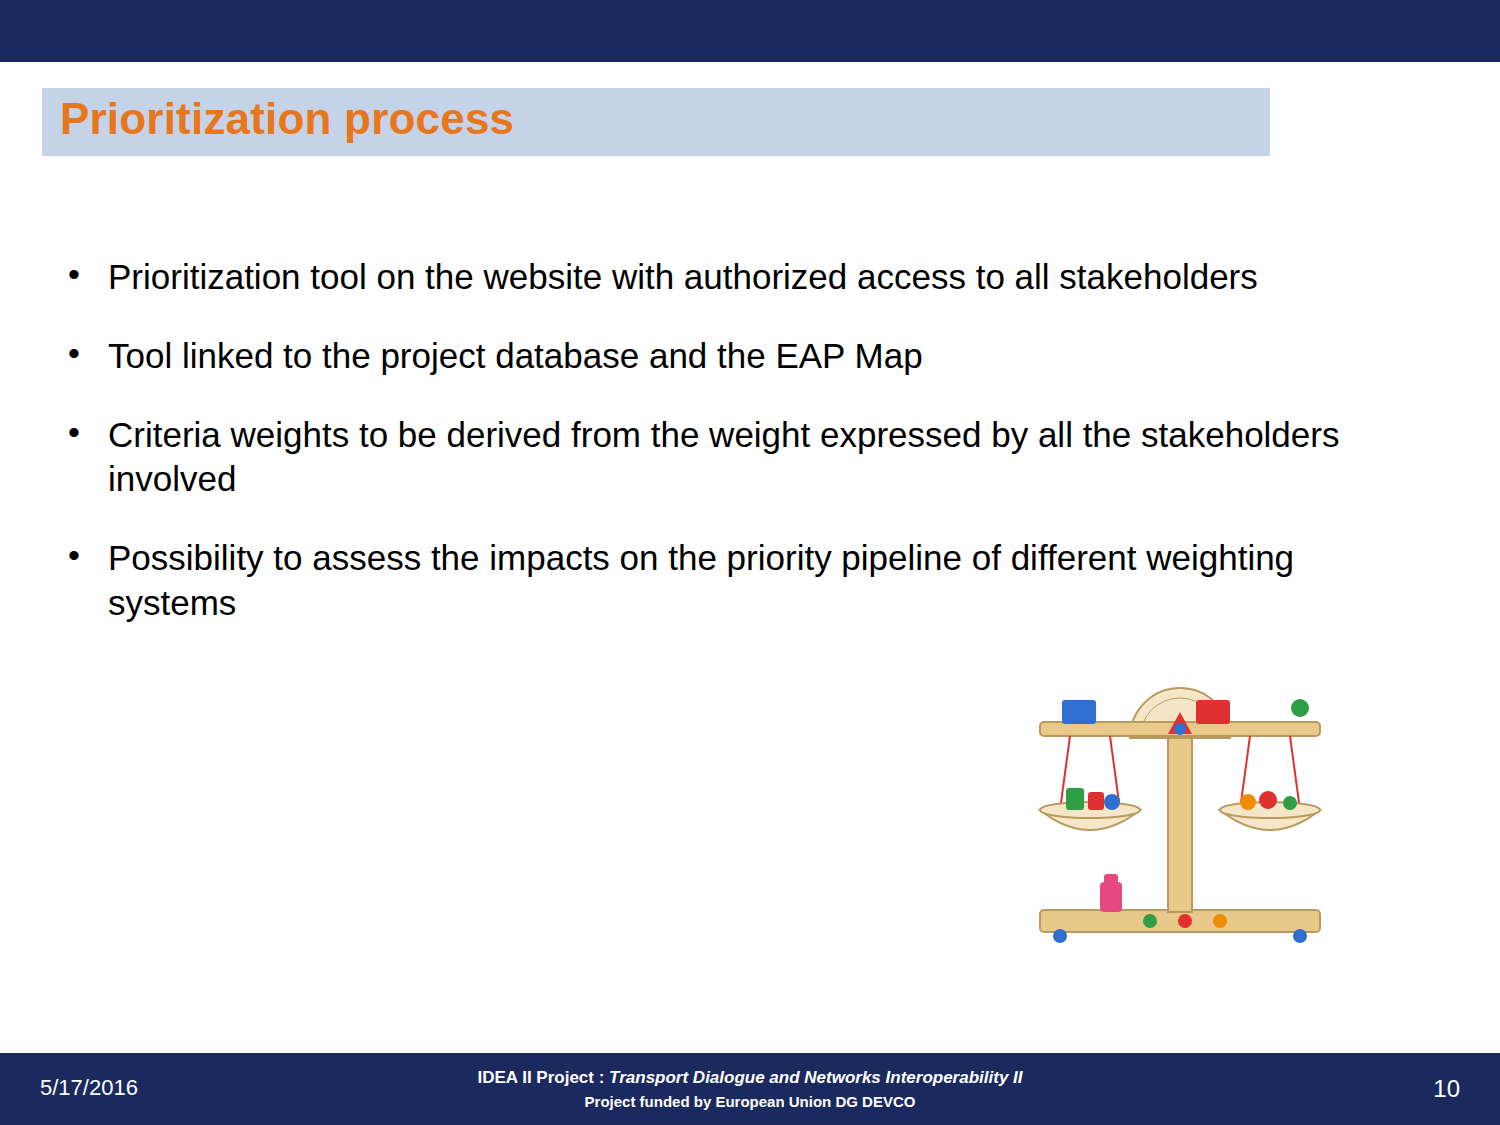Prioritization process
Prioritization tool on the website with authorized access to all stakeholders
Tool linked to the project database and the EAP Map
Criteria weights to be derived from the weight expressed by all the stakeholders involved
Possibility to assess the impacts on the priority pipeline of different weighting systems
5/17/2016
IDEA II Project : Transport Dialogue and Networks Interoperability II
Project funded by European Union DG DEVCO
10